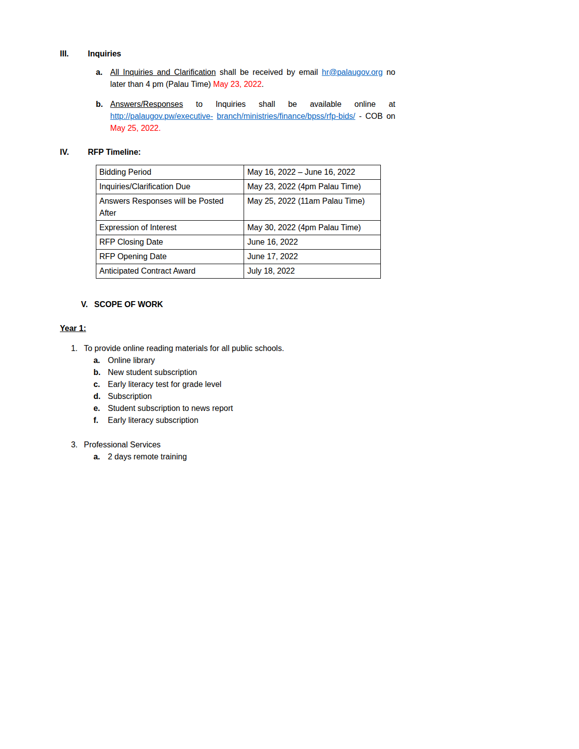III. Inquiries
a. All Inquiries and Clarification shall be received by email hr@palaugov.org no later than 4 pm (Palau Time) May 23, 2022.
b. Answers/Responses to Inquiries shall be available online at http://palaugov.pw/executive- branch/ministries/finance/bpss/rfp-bids/ - COB on May 25, 2022.
IV. RFP Timeline:
| Bidding Period | May 16, 2022 – June 16, 2022 |
| Inquiries/Clarification Due | May 23, 2022 (4pm Palau Time) |
| Answers Responses will be Posted After | May 25, 2022 (11am Palau Time) |
| Expression of Interest | May 30, 2022 (4pm Palau Time) |
| RFP Closing Date | June 16, 2022 |
| RFP Opening Date | June 17, 2022 |
| Anticipated Contract Award | July 18, 2022 |
V. SCOPE OF WORK
Year 1:
To provide online reading materials for all public schools.
a. Online library
b. New student subscription
c. Early literacy test for grade level
d. Subscription
e. Student subscription to news report
f. Early literacy subscription
Professional Services
a. 2 days remote training